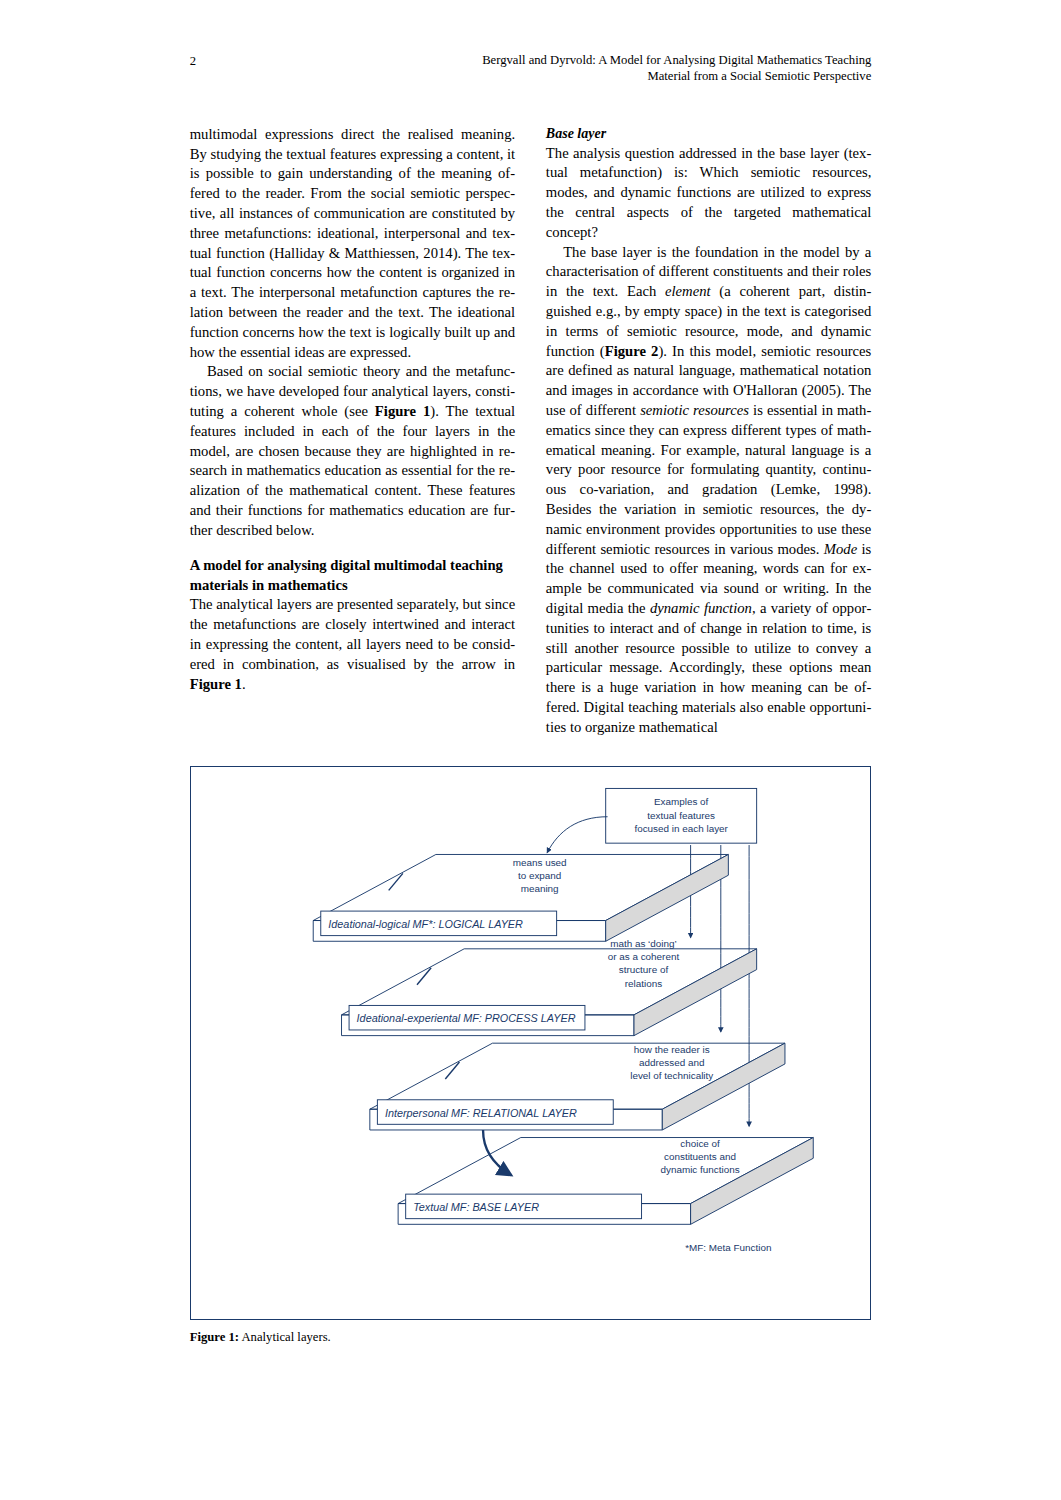2
Bergvall and Dyrvold: A Model for Analysing Digital Mathematics Teaching
Material from a Social Semiotic Perspective
multimodal expressions direct the realised meaning. By studying the textual features expressing a content, it is possible to gain understanding of the meaning offered to the reader. From the social semiotic perspective, all instances of communication are constituted by three metafunctions: ideational, interpersonal and textual function (Halliday & Matthiessen, 2014). The textual function concerns how the content is organized in a text. The interpersonal metafunction captures the relation between the reader and the text. The ideational function concerns how the text is logically built up and how the essential ideas are expressed.
Based on social semiotic theory and the metafunctions, we have developed four analytical layers, constituting a coherent whole (see Figure 1). The textual features included in each of the four layers in the model, are chosen because they are highlighted in research in mathematics education as essential for the realization of the mathematical content. These features and their functions for mathematics education are further described below.
A model for analysing digital multimodal teaching materials in mathematics
The analytical layers are presented separately, but since the metafunctions are closely intertwined and interact in expressing the content, all layers need to be considered in combination, as visualised by the arrow in Figure 1.
Base layer
The analysis question addressed in the base layer (textual metafunction) is: Which semiotic resources, modes, and dynamic functions are utilized to express the central aspects of the targeted mathematical concept?
The base layer is the foundation in the model by a characterisation of different constituents and their roles in the text. Each element (a coherent part, distinguished e.g., by empty space) in the text is categorised in terms of semiotic resource, mode, and dynamic function (Figure 2). In this model, semiotic resources are defined as natural language, mathematical notation and images in accordance with O'Halloran (2005). The use of different semiotic resources is essential in mathematics since they can express different types of mathematical meaning. For example, natural language is a very poor resource for formulating quantity, continuous co-variation, and gradation (Lemke, 1998). Besides the variation in semiotic resources, the dynamic environment provides opportunities to use these different semiotic resources in various modes. Mode is the channel used to offer meaning, words can for example be communicated via sound or writing. In the digital media the dynamic function, a variety of opportunities to interact and of change in relation to time, is still another resource possible to utilize to convey a particular message. Accordingly, these options mean there is a huge variation in how meaning can be offered. Digital teaching materials also enable opportunities to organize mathematical
Examples of textual features focused in each layer Ideational-logical MF*: LOGICAL LAYER means used to expand meaning Ideational-experiental MF: PROCESS LAYER math as ‘doing’ or as a coherent structure of relations Interpersonal MF: RELATIONAL LAYER how the reader is addressed and level of technicality Textual MF: BASE LAYER choice of constituents and dynamic functions *MF: Meta Function
Figure 1: Analytical layers.